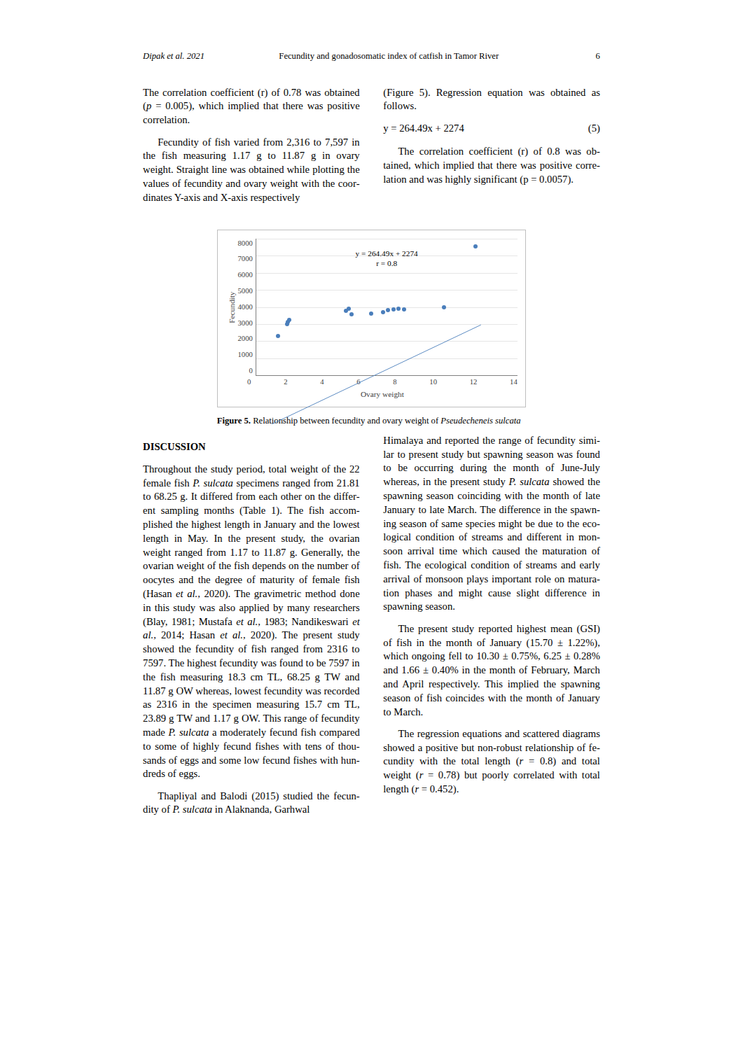Dipak et al. 2021
Fecundity and gonadosomatic index of catfish in Tamor River
6
The correlation coefficient (r) of 0.78 was obtained (p = 0.005), which implied that there was positive correlation.
Fecundity of fish varied from 2,316 to 7,597 in the fish measuring 1.17 g to 11.87 g in ovary weight. Straight line was obtained while plotting the values of fecundity and ovary weight with the coordinates Y-axis and X-axis respectively
(Figure 5). Regression equation was obtained as follows.
y = 264.49x + 2274 (5)
The correlation coefficient (r) of 0.8 was obtained, which implied that there was positive correlation and was highly significant (p = 0.0057).
Fecundity
8000
7000
6000
5000
4000
3000
2000
1000
0
y = 264.49x + 2274
r = 0.8
0 2 4 6 8 10 12 14
Ovary weight
Figure 5. Relationship between fecundity and ovary weight of Pseudecheneis sulcata
DISCUSSION
Throughout the study period, total weight of the 22 female fish P. sulcata specimens ranged from 21.81 to 68.25 g. It differed from each other on the different sampling months (Table 1). The fish accomplished the highest length in January and the lowest length in May. In the present study, the ovarian weight ranged from 1.17 to 11.87 g. Generally, the ovarian weight of the fish depends on the number of oocytes and the degree of maturity of female fish (Hasan et al., 2020). The gravimetric method done in this study was also applied by many researchers (Blay, 1981; Mustafa et al., 1983; Nandikeswari et al., 2014; Hasan et al., 2020). The present study showed the fecundity of fish ranged from 2316 to 7597. The highest fecundity was found to be 7597 in the fish measuring 18.3 cm TL, 68.25 g TW and 11.87 g OW whereas, lowest fecundity was recorded as 2316 in the specimen measuring 15.7 cm TL, 23.89 g TW and 1.17 g OW. This range of fecundity made P. sulcata a moderately fecund fish compared to some of highly fecund fishes with tens of thousands of eggs and some low fecund fishes with hundreds of eggs.
Thapliyal and Balodi (2015) studied the fecundity of P. sulcata in Alaknanda, Garhwal
Himalaya and reported the range of fecundity similar to present study but spawning season was found to be occurring during the month of June-July whereas, in the present study P. sulcata showed the spawning season coinciding with the month of late January to late March. The difference in the spawning season of same species might be due to the ecological condition of streams and different in monsoon arrival time which caused the maturation of fish. The ecological condition of streams and early arrival of monsoon plays important role on maturation phases and might cause slight difference in spawning season.
The present study reported highest mean (GSI) of fish in the month of January (15.70 ± 1.22%), which ongoing fell to 10.30 ± 0.75%, 6.25 ± 0.28% and 1.66 ± 0.40% in the month of February, March and April respectively. This implied the spawning season of fish coincides with the month of January to March.
The regression equations and scattered diagrams showed a positive but non-robust relationship of fecundity with the total length (r = 0.8) and total weight (r = 0.78) but poorly correlated with total length (r = 0.452).